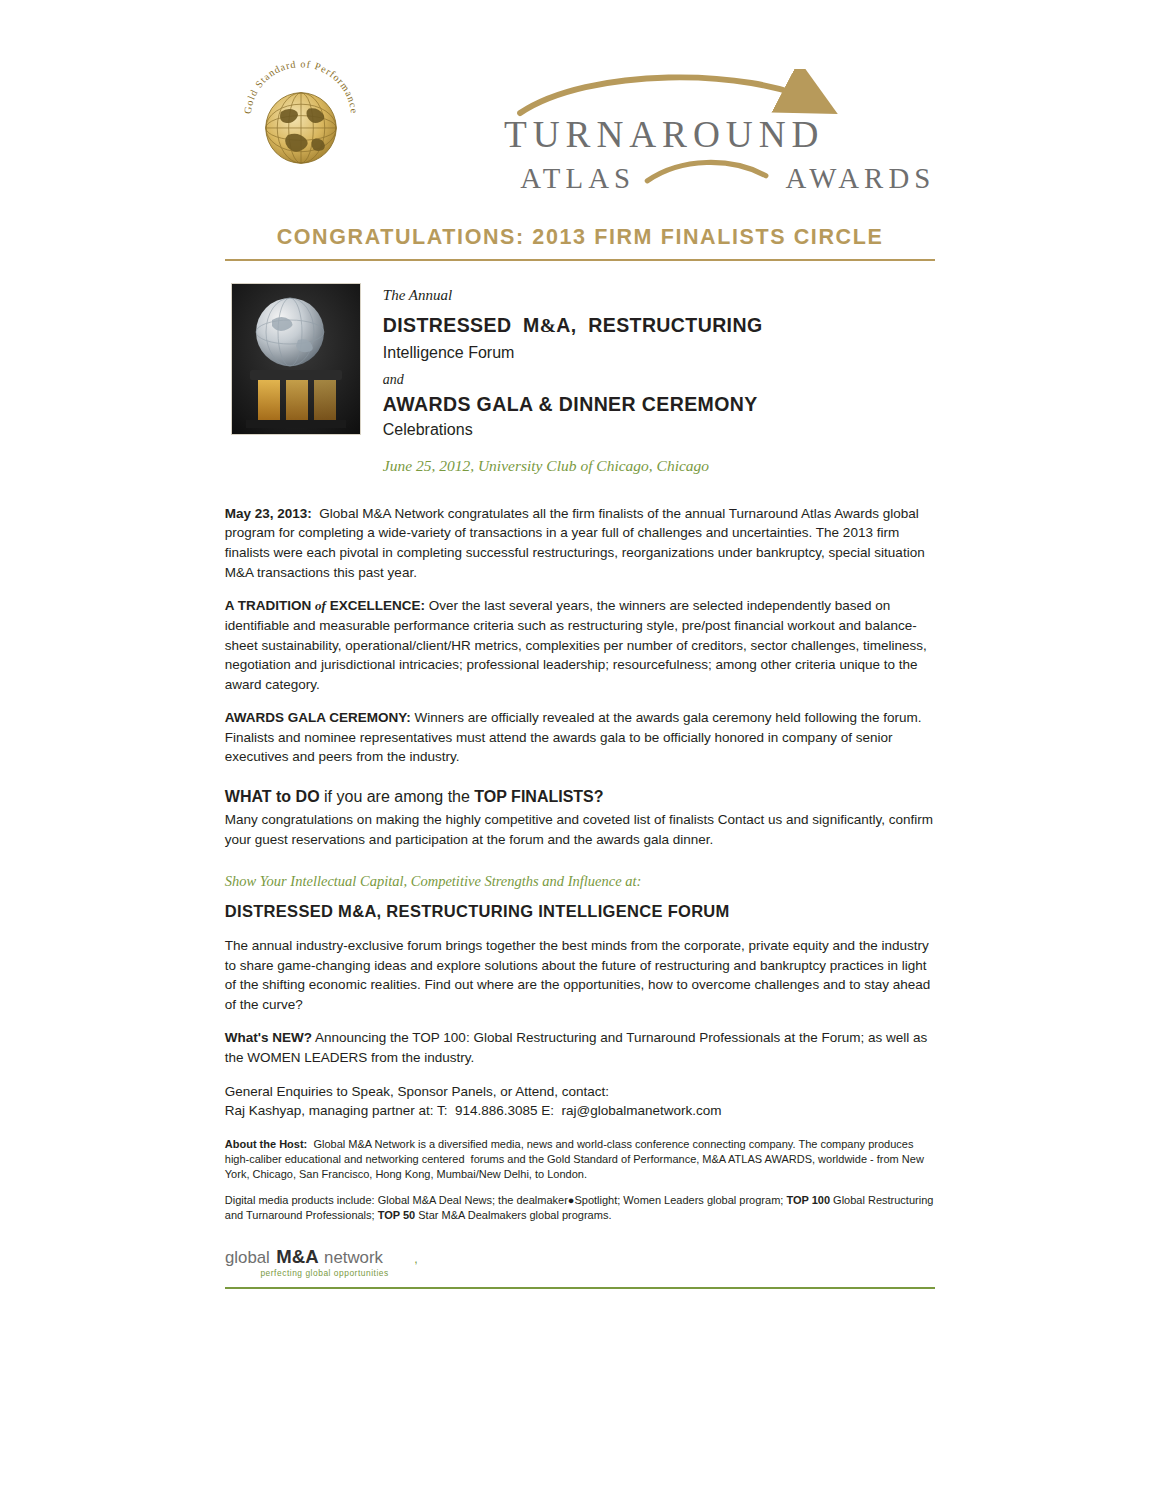Gold Standard of Performance
TURNAROUND ATLAS AWARDS
CONGRATULATIONS: 2013 FIRM FINALISTS CIRCLE
The Annual
DISTRESSED M&A, RESTRUCTURING
Intelligence Forum
and
AWARDS GALA & DINNER CEREMONY
Celebrations
June 25, 2012, University Club of Chicago, Chicago
May 23, 2013: Global M&A Network congratulates all the firm finalists of the annual Turnaround Atlas Awards global program for completing a wide-variety of transactions in a year full of challenges and uncertainties. The 2013 firm finalists were each pivotal in completing successful restructurings, reorganizations under bankruptcy, special situation M&A transactions this past year.
A TRADITION of EXCELLENCE: Over the last several years, the winners are selected independently based on identifiable and measurable performance criteria such as restructuring style, pre/post financial workout and balance-sheet sustainability, operational/client/HR metrics, complexities per number of creditors, sector challenges, timeliness, negotiation and jurisdictional intricacies; professional leadership; resourcefulness; among other criteria unique to the award category.
AWARDS GALA CEREMONY: Winners are officially revealed at the awards gala ceremony held following the forum. Finalists and nominee representatives must attend the awards gala to be officially honored in company of senior executives and peers from the industry.
WHAT to DO if you are among the TOP FINALISTS?
Many congratulations on making the highly competitive and coveted list of finalists Contact us and significantly, confirm your guest reservations and participation at the forum and the awards gala dinner.
Show Your Intellectual Capital, Competitive Strengths and Influence at:
DISTRESSED M&A, RESTRUCTURING INTELLIGENCE FORUM
The annual industry-exclusive forum brings together the best minds from the corporate, private equity and the industry to share game-changing ideas and explore solutions about the future of restructuring and bankruptcy practices in light of the shifting economic realities. Find out where are the opportunities, how to overcome challenges and to stay ahead of the curve?
What's NEW? Announcing the TOP 100: Global Restructuring and Turnaround Professionals at the Forum; as well as the WOMEN LEADERS from the industry.
General Enquiries to Speak, Sponsor Panels, or Attend, contact:
Raj Kashyap, managing partner at: T: 914.886.3085 E: raj@globalmanetwork.com
About the Host: Global M&A Network is a diversified media, news and world-class conference connecting company. The company produces high-caliber educational and networking centered forums and the Gold Standard of Performance, M&A ATLAS AWARDS, worldwide - from New York, Chicago, San Francisco, Hong Kong, Mumbai/New Delhi, to London.
Digital media products include: Global M&A Deal News; the dealmaker●Spotlight; Women Leaders global program; TOP 100 Global Restructuring and Turnaround Professionals; TOP 50 Star M&A Dealmakers global programs.
global M&A network , perfecting global opportunities